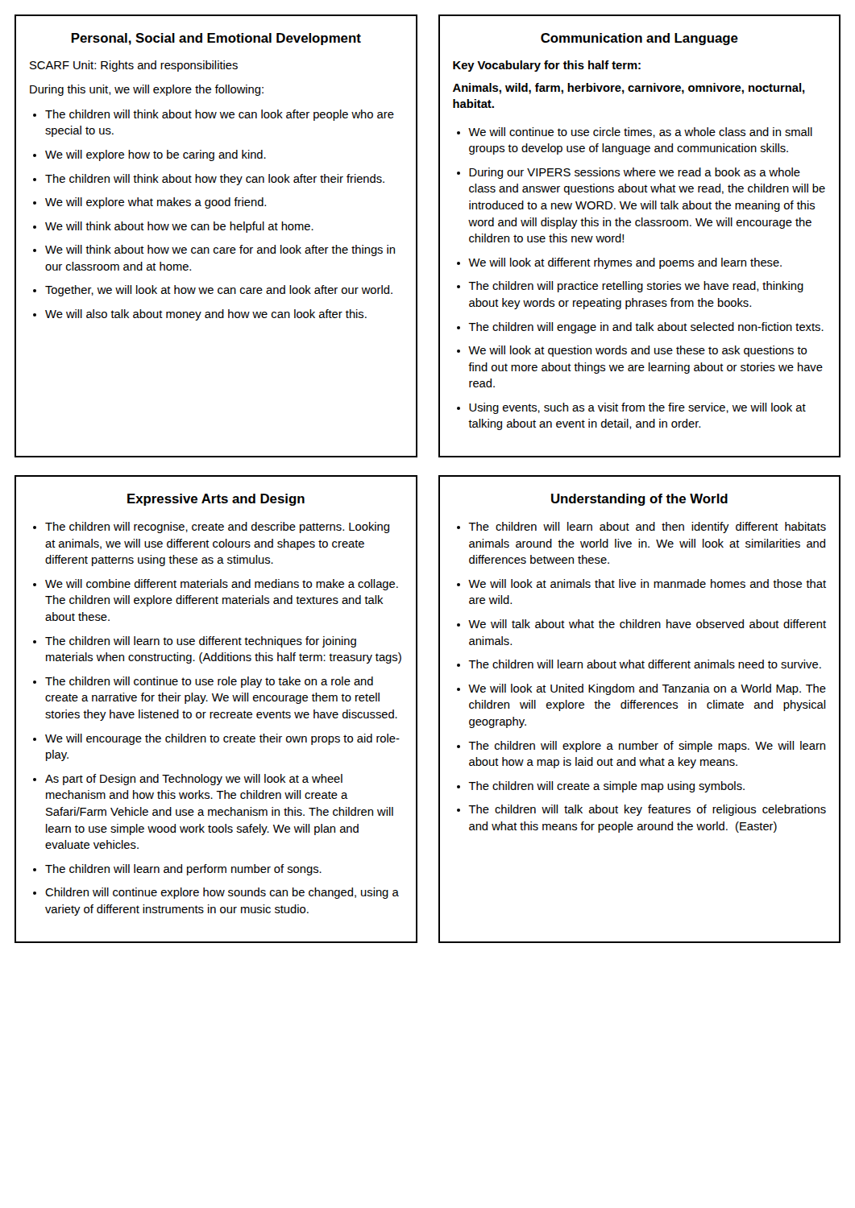Personal, Social and Emotional Development
SCARF Unit: Rights and responsibilities
During this unit, we will explore the following:
The children will think about how we can look after people who are special to us.
We will explore how to be caring and kind.
The children will think about how they can look after their friends.
We will explore what makes a good friend.
We will think about how we can be helpful at home.
We will think about how we can care for and look after the things in our classroom and at home.
Together, we will look at how we can care and look after our world.
We will also talk about money and how we can look after this.
Communication and Language
Key Vocabulary for this half term:
Animals, wild, farm, herbivore, carnivore, omnivore, nocturnal, habitat.
We will continue to use circle times, as a whole class and in small groups to develop use of language and communication skills.
During our VIPERS sessions where we read a book as a whole class and answer questions about what we read, the children will be introduced to a new WORD. We will talk about the meaning of this word and will display this in the classroom. We will encourage the children to use this new word!
We will look at different rhymes and poems and learn these.
The children will practice retelling stories we have read, thinking about key words or repeating phrases from the books.
The children will engage in and talk about selected non-fiction texts.
We will look at question words and use these to ask questions to find out more about things we are learning about or stories we have read.
Using events, such as a visit from the fire service, we will look at talking about an event in detail, and in order.
Expressive Arts and Design
The children will recognise, create and describe patterns. Looking at animals, we will use different colours and shapes to create different patterns using these as a stimulus.
We will combine different materials and medians to make a collage. The children will explore different materials and textures and talk about these.
The children will learn to use different techniques for joining materials when constructing. (Additions this half term: treasury tags)
The children will continue to use role play to take on a role and create a narrative for their play. We will encourage them to retell stories they have listened to or recreate events we have discussed.
We will encourage the children to create their own props to aid role-play.
As part of Design and Technology we will look at a wheel mechanism and how this works. The children will create a Safari/Farm Vehicle and use a mechanism in this. The children will learn to use simple wood work tools safely. We will plan and evaluate vehicles.
The children will learn and perform number of songs.
Children will continue explore how sounds can be changed, using a variety of different instruments in our music studio.
Understanding of the World
The children will learn about and then identify different habitats animals around the world live in. We will look at similarities and differences between these.
We will look at animals that live in manmade homes and those that are wild.
We will talk about what the children have observed about different animals.
The children will learn about what different animals need to survive.
We will look at United Kingdom and Tanzania on a World Map. The children will explore the differences in climate and physical geography.
The children will explore a number of simple maps. We will learn about how a map is laid out and what a key means.
The children will create a simple map using symbols.
The children will talk about key features of religious celebrations and what this means for people around the world. (Easter)